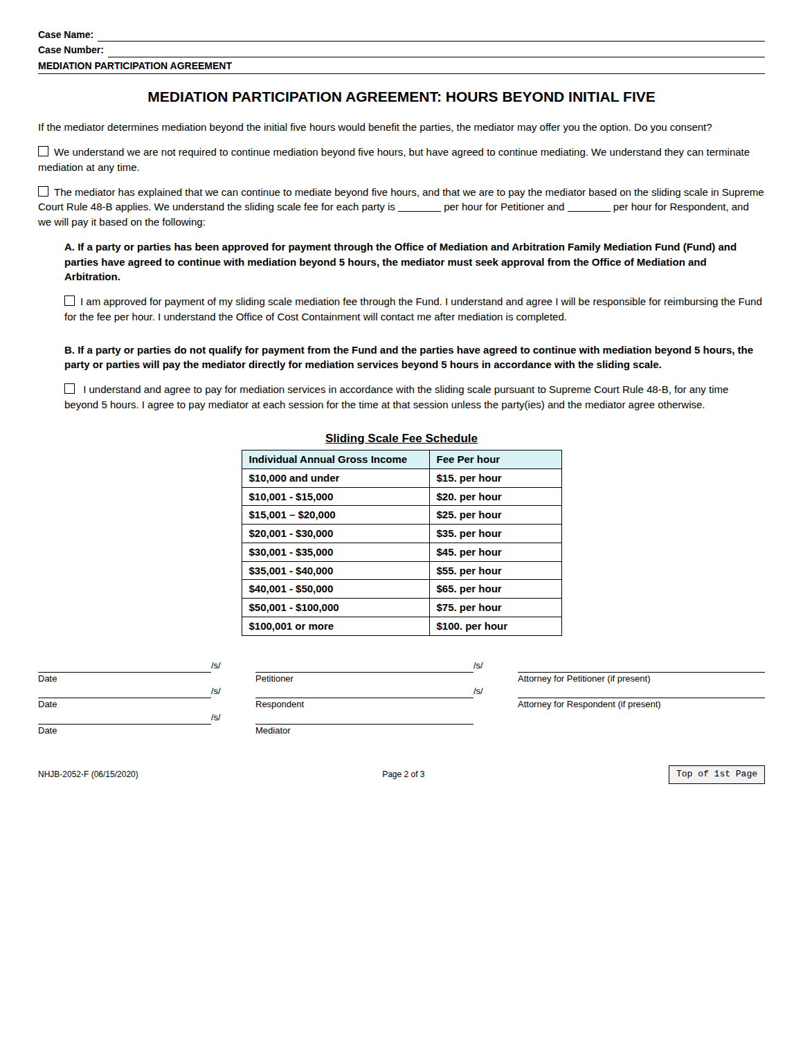Case Name:
Case Number:
MEDIATION PARTICIPATION AGREEMENT
MEDIATION PARTICIPATION AGREEMENT: HOURS BEYOND INITIAL FIVE
If the mediator determines mediation beyond the initial five hours would benefit the parties, the mediator may offer you the option. Do you consent?
We understand we are not required to continue mediation beyond five hours, but have agreed to continue mediating. We understand they can terminate mediation at any time.
The mediator has explained that we can continue to mediate beyond five hours, and that we are to pay the mediator based on the sliding scale in Supreme Court Rule 48-B applies. We understand the sliding scale fee for each party is per hour for Petitioner and per hour for Respondent, and we will pay it based on the following:
A. If a party or parties has been approved for payment through the Office of Mediation and Arbitration Family Mediation Fund (Fund) and parties have agreed to continue with mediation beyond 5 hours, the mediator must seek approval from the Office of Mediation and Arbitration.
I am approved for payment of my sliding scale mediation fee through the Fund. I understand and agree I will be responsible for reimbursing the Fund for the fee per hour. I understand the Office of Cost Containment will contact me after mediation is completed.
B. If a party or parties do not qualify for payment from the Fund and the parties have agreed to continue with mediation beyond 5 hours, the party or parties will pay the mediator directly for mediation services beyond 5 hours in accordance with the sliding scale.
I understand and agree to pay for mediation services in accordance with the sliding scale pursuant to Supreme Court Rule 48-B, for any time beyond 5 hours. I agree to pay mediator at each session for the time at that session unless the party(ies) and the mediator agree otherwise.
Sliding Scale Fee Schedule
| Individual Annual Gross Income | Fee Per hour |
| --- | --- |
| $10,000 and under | $15. per hour |
| $10,001 - $15,000 | $20. per hour |
| $15,001 – $20,000 | $25. per hour |
| $20,001 - $30,000 | $35. per hour |
| $30,001 - $35,000 | $45. per hour |
| $35,001 - $40,000 | $55. per hour |
| $40,001 - $50,000 | $65. per hour |
| $50,001 - $100,000 | $75. per hour |
| $100,001 or more | $100. per hour |
| | /s/ | | /s/ | |
| Date | | Petitioner | | Attorney for Petitioner (if present) |
| | /s/ | | /s/ | |
| Date | | Respondent | | Attorney for Respondent (if present) |
| | /s/ | | | |
| Date | | Mediator | | |
NHJB-2052-F (06/15/2020)
Page 2 of 3
Top of 1st Page